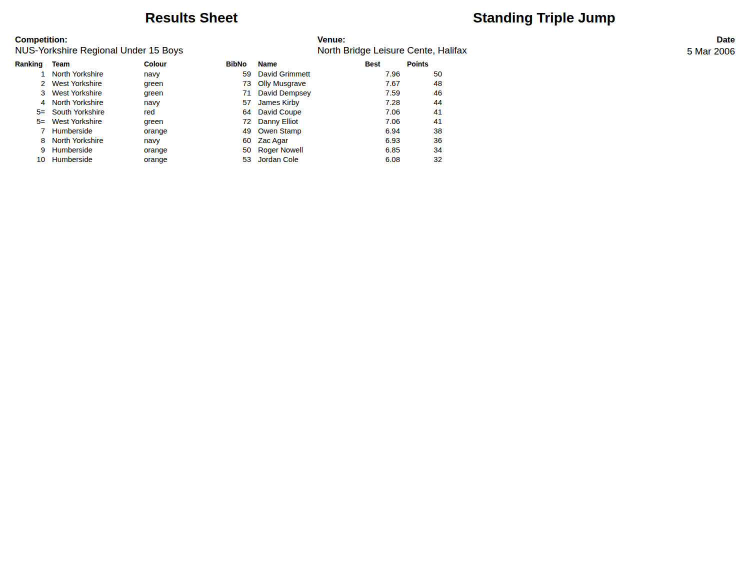Results Sheet
Standing Triple Jump
| Competition: | Venue: | Date |
| NUS-Yorkshire Regional Under 15 Boys | North Bridge Leisure Cente, Halifax | 5 Mar 2006 |
| Ranking | Team | Colour | BibNo | Name | Best | Points |
| --- | --- | --- | --- | --- | --- | --- |
| 1 | North Yorkshire | navy | 59 | David Grimmett | 7.96 | 50 |
| 2 | West Yorkshire | green | 73 | Olly Musgrave | 7.67 | 48 |
| 3 | West Yorkshire | green | 71 | David Dempsey | 7.59 | 46 |
| 4 | North Yorkshire | navy | 57 | James Kirby | 7.28 | 44 |
| 5= | South Yorkshire | red | 64 | David Coupe | 7.06 | 41 |
| 5= | West Yorkshire | green | 72 | Danny Elliot | 7.06 | 41 |
| 7 | Humberside | orange | 49 | Owen Stamp | 6.94 | 38 |
| 8 | North Yorkshire | navy | 60 | Zac Agar | 6.93 | 36 |
| 9 | Humberside | orange | 50 | Roger Nowell | 6.85 | 34 |
| 10 | Humberside | orange | 53 | Jordan Cole | 6.08 | 32 |